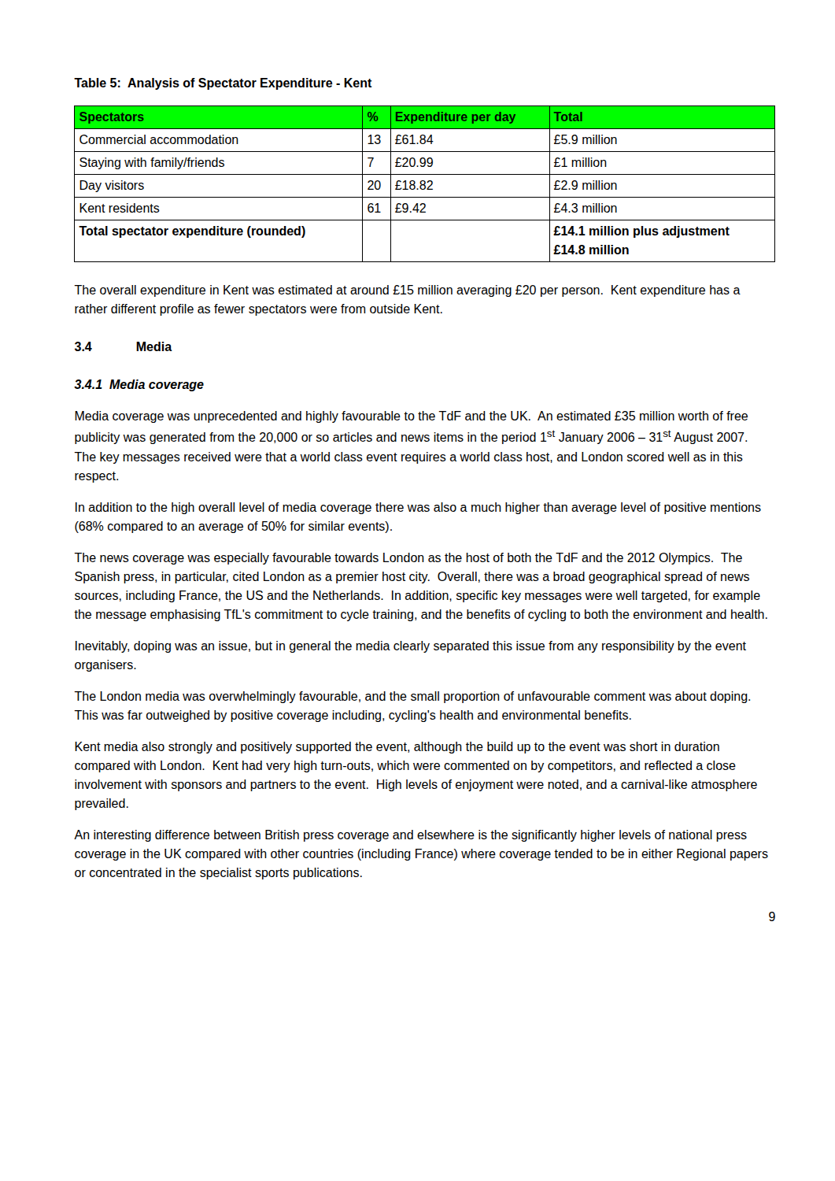Table 5: Analysis of Spectator Expenditure - Kent
| Spectators | % | Expenditure per day | Total |
| --- | --- | --- | --- |
| Commercial accommodation | 13 | £61.84 | £5.9 million |
| Staying with family/friends | 7 | £20.99 | £1 million |
| Day visitors | 20 | £18.82 | £2.9 million |
| Kent residents | 61 | £9.42 | £4.3 million |
| Total spectator expenditure (rounded) | | | £14.1 million plus adjustment £14.8 million |
The overall expenditure in Kent was estimated at around £15 million averaging £20 per person. Kent expenditure has a rather different profile as fewer spectators were from outside Kent.
3.4 Media
3.4.1 Media coverage
Media coverage was unprecedented and highly favourable to the TdF and the UK. An estimated £35 million worth of free publicity was generated from the 20,000 or so articles and news items in the period 1st January 2006 – 31st August 2007. The key messages received were that a world class event requires a world class host, and London scored well as in this respect.
In addition to the high overall level of media coverage there was also a much higher than average level of positive mentions (68% compared to an average of 50% for similar events).
The news coverage was especially favourable towards London as the host of both the TdF and the 2012 Olympics. The Spanish press, in particular, cited London as a premier host city. Overall, there was a broad geographical spread of news sources, including France, the US and the Netherlands. In addition, specific key messages were well targeted, for example the message emphasising TfL's commitment to cycle training, and the benefits of cycling to both the environment and health.
Inevitably, doping was an issue, but in general the media clearly separated this issue from any responsibility by the event organisers.
The London media was overwhelmingly favourable, and the small proportion of unfavourable comment was about doping. This was far outweighed by positive coverage including, cycling's health and environmental benefits.
Kent media also strongly and positively supported the event, although the build up to the event was short in duration compared with London. Kent had very high turn-outs, which were commented on by competitors, and reflected a close involvement with sponsors and partners to the event. High levels of enjoyment were noted, and a carnival-like atmosphere prevailed.
An interesting difference between British press coverage and elsewhere is the significantly higher levels of national press coverage in the UK compared with other countries (including France) where coverage tended to be in either Regional papers or concentrated in the specialist sports publications.
9